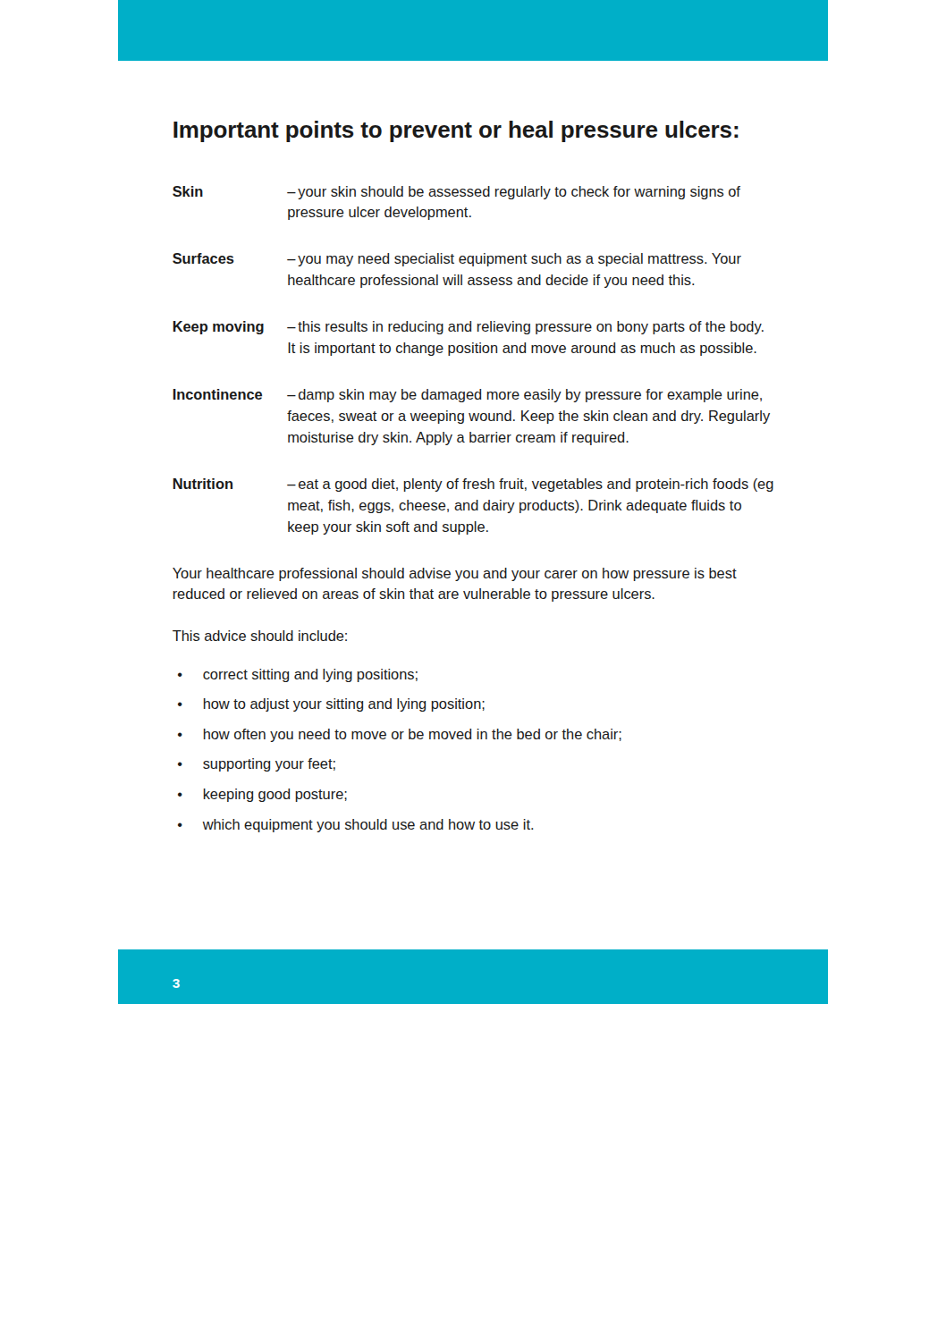Important points to prevent or heal pressure ulcers:
Skin
–your skin should be assessed regularly to check for warning signs of pressure ulcer development.
Surfaces
–you may need specialist equipment such as a special mattress. Your healthcare professional will assess and decide if you need this.
Keep moving
–this results in reducing and relieving pressure on bony parts of the body. It is important to change position and move around as much as possible.
Incontinence
–damp skin may be damaged more easily by pressure for example urine, faeces, sweat or a weeping wound. Keep the skin clean and dry. Regularly moisturise dry skin. Apply a barrier cream if required.
Nutrition
–eat a good diet, plenty of fresh fruit, vegetables and protein-rich foods (eg meat, fish, eggs, cheese, and dairy products). Drink adequate fluids to keep your skin soft and supple.
Your healthcare professional should advise you and your carer on how pressure is best reduced or relieved on areas of skin that are vulnerable to pressure ulcers.
This advice should include:
correct sitting and lying positions;
how to adjust your sitting and lying position;
how often you need to move or be moved in the bed or the chair;
supporting your feet;
keeping good posture;
which equipment you should use and how to use it.
3